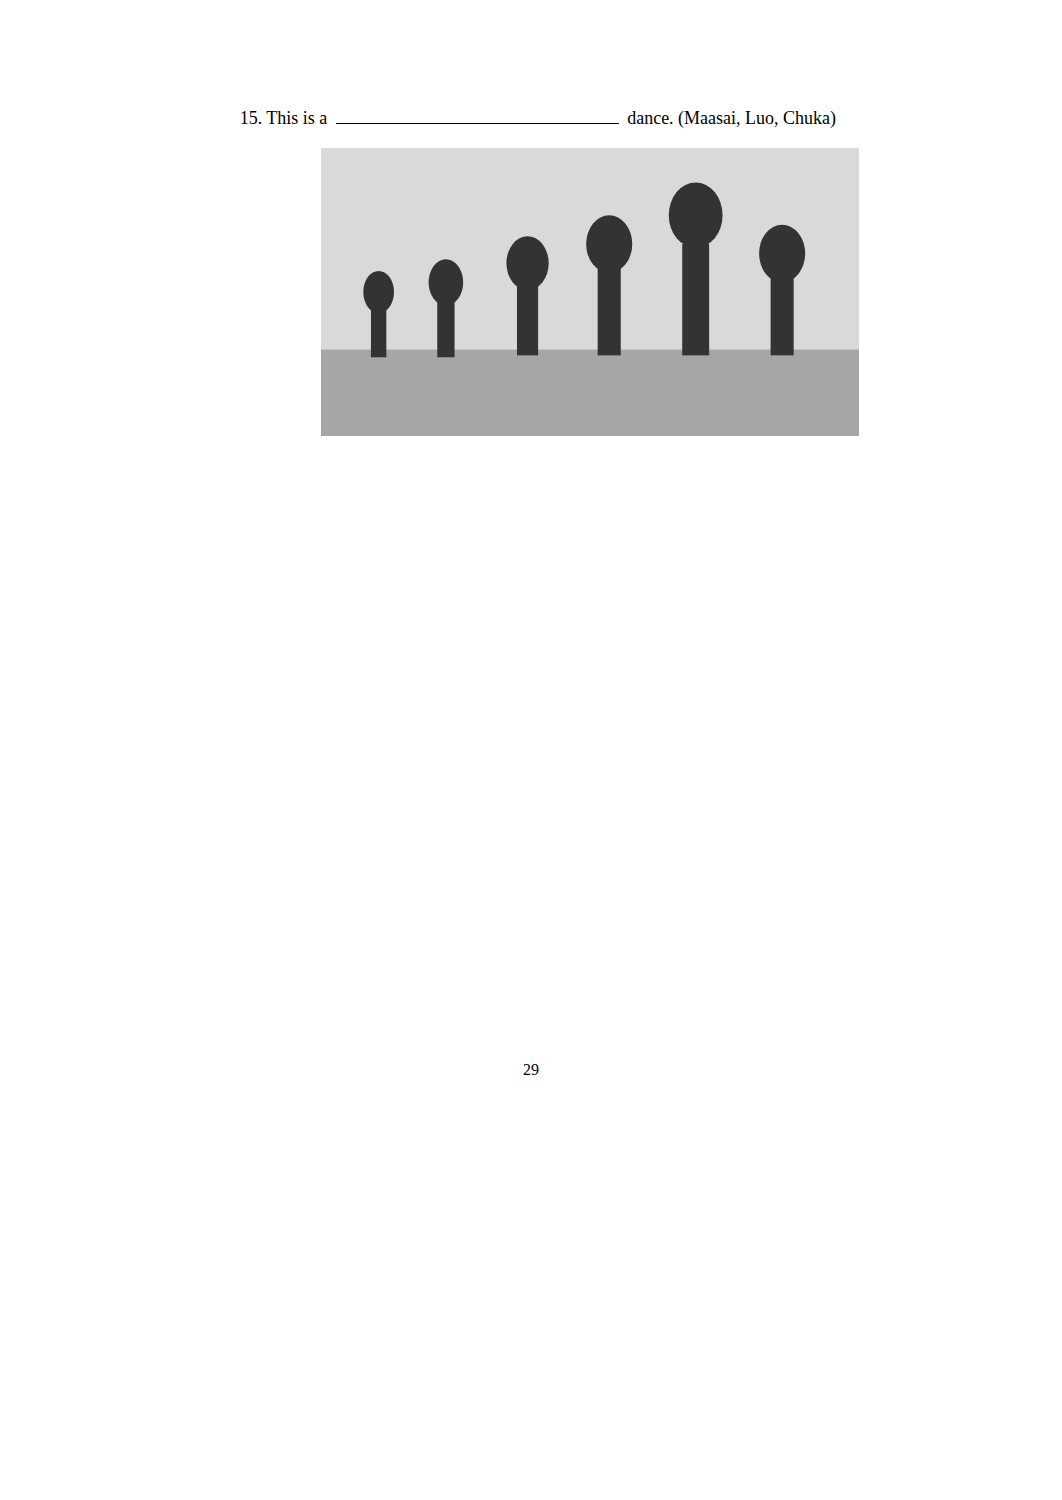15. This is a dance. (Maasai, Luo, Chuka)
29